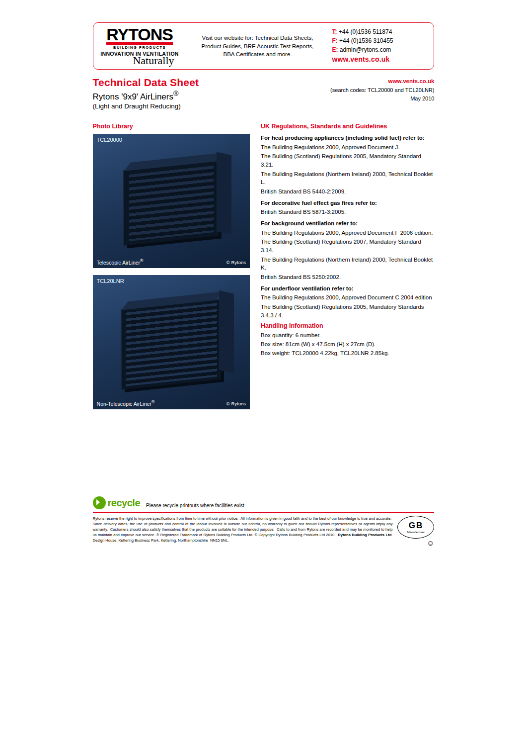RYTONS
BUILDING PRODUCTS
INNOVATION IN VENTILATION
Naturally
Visit our website for: Technical Data Sheets,
Product Guides, BRE Acoustic Test Reports,
BBA Certificates and more.
T: +44 (0)1536 511874
F: +44 (0)1536 310455
E: admin@rytons.com
www.vents.co.uk
Technical Data Sheet
Rytons '9x9' AirLiners®
(Light and Draught Reducing)
www.vents.co.uk
(search codes: TCL20000 and TCL20LNR)
May 2010
Photo Library
TCL20000
Telescopic AirLiner® © Rytons
TCL20LNR
Non-Telescopic AirLiner® © Rytons
UK Regulations, Standards and Guidelines
For heat producing appliances (including solid fuel) refer to:
The Building Regulations 2000, Approved Document J.
The Building (Scotland) Regulations 2005, Mandatory Standard 3.21.
The Building Regulations (Northern Ireland) 2000, Technical Booklet L.
British Standard BS 5440-2:2009.
For decorative fuel effect gas fires refer to:
British Standard BS 5871-3:2005.
For background ventilation refer to:
The Building Regulations 2000, Approved Document F 2006 edition.
The Building (Scotland) Regulations 2007, Mandatory Standard 3.14.
The Building Regulations (Northern Ireland) 2000, Technical Booklet K.
British Standard BS 5250:2002.
For underfloor ventilation refer to:
The Building Regulations 2000, Approved Document C 2004 edition
The Building (Scotland) Regulations 2005, Mandatory Standards 3.4.3 / 4.
Handling Information
Box quantity: 6 number.
Box size: 81cm (W) x 47.5cm (H) x 27cm (D).
Box weight: TCL20000 4.22kg, TCL20LNR 2.85kg.
recycle
Please recycle printouts where facilities exist.
Rytons reserve the right to improve specifications from time to time without prior notice. All information is given in good faith and to the best of our knowledge is true and accurate. Since delivery dates, the use of products and control of the labour involved is outside our control, no warranty is given nor should Rytons representatives or agents imply any warranty. Customers should also satisfy themselves that the products are suitable for the intended purpose. Calls to and from Rytons are recorded and may be monitored to help us maintain and improve our service. ® Registered Trademark of Rytons Building Products Ltd. © Copyright Rytons Building Products Ltd 2010. Rytons Building Products Ltd Design House, Kettering Business Park, Kettering, Northamptonshire NN15 6NL.
GB
Manufacturer
☺